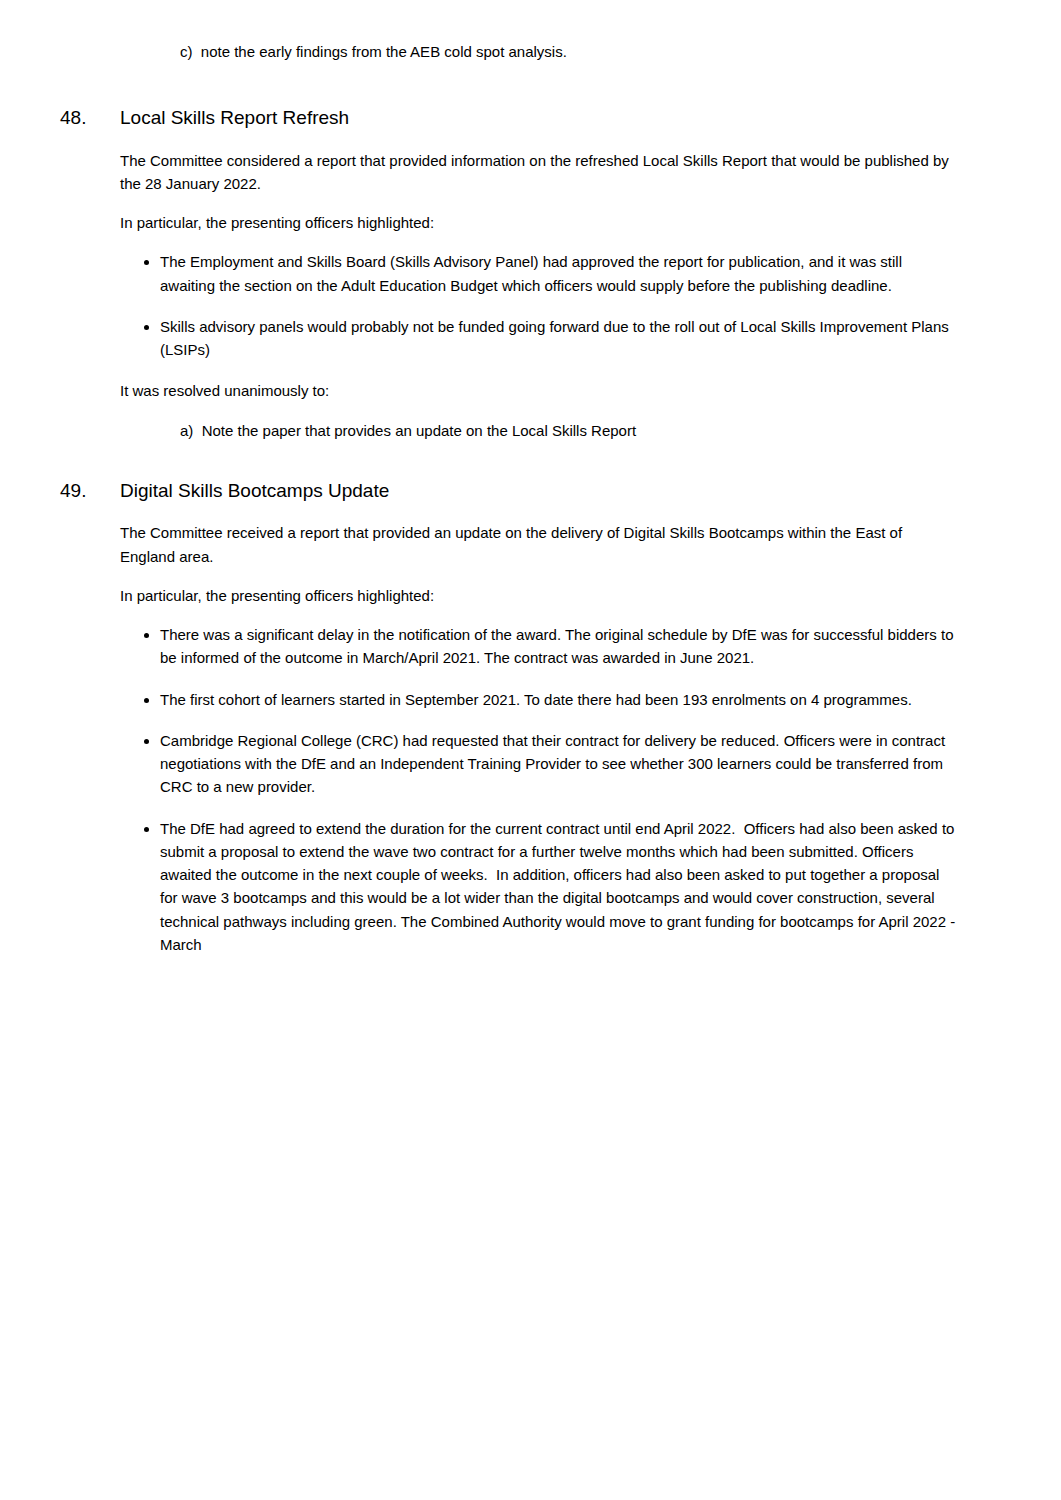c) note the early findings from the AEB cold spot analysis.
48.
Local Skills Report Refresh
The Committee considered a report that provided information on the refreshed Local Skills Report that would be published by the 28 January 2022.
In particular, the presenting officers highlighted:
The Employment and Skills Board (Skills Advisory Panel) had approved the report for publication, and it was still awaiting the section on the Adult Education Budget which officers would supply before the publishing deadline.
Skills advisory panels would probably not be funded going forward due to the roll out of Local Skills Improvement Plans (LSIPs)
It was resolved unanimously to:
a) Note the paper that provides an update on the Local Skills Report
49.
Digital Skills Bootcamps Update
The Committee received a report that provided an update on the delivery of Digital Skills Bootcamps within the East of England area.
In particular, the presenting officers highlighted:
There was a significant delay in the notification of the award. The original schedule by DfE was for successful bidders to be informed of the outcome in March/April 2021. The contract was awarded in June 2021.
The first cohort of learners started in September 2021. To date there had been 193 enrolments on 4 programmes.
Cambridge Regional College (CRC) had requested that their contract for delivery be reduced. Officers were in contract negotiations with the DfE and an Independent Training Provider to see whether 300 learners could be transferred from CRC to a new provider.
The DfE had agreed to extend the duration for the current contract until end April 2022. Officers had also been asked to submit a proposal to extend the wave two contract for a further twelve months which had been submitted. Officers awaited the outcome in the next couple of weeks. In addition, officers had also been asked to put together a proposal for wave 3 bootcamps and this would be a lot wider than the digital bootcamps and would cover construction, several technical pathways including green. The Combined Authority would move to grant funding for bootcamps for April 2022 - March